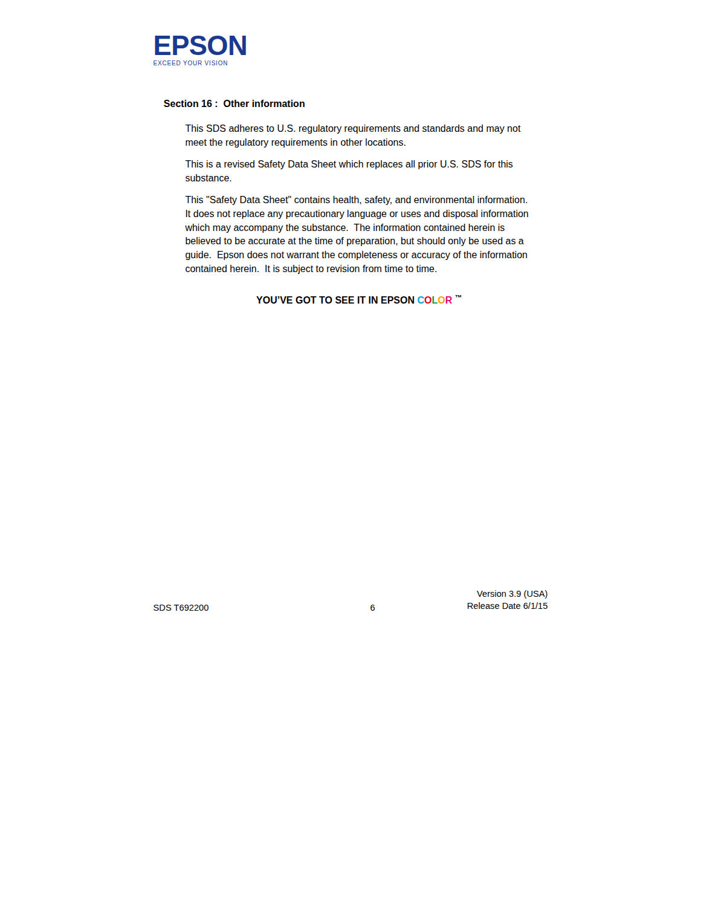EPSON
EXCEED YOUR VISION
Section 16 : Other information
This SDS adheres to U.S. regulatory requirements and standards and may not meet the regulatory requirements in other locations.
This is a revised Safety Data Sheet which replaces all prior U.S. SDS for this substance.
This "Safety Data Sheet" contains health, safety, and environmental information. It does not replace any precautionary language or uses and disposal information which may accompany the substance. The information contained herein is believed to be accurate at the time of preparation, but should only be used as a guide. Epson does not warrant the completeness or accuracy of the information contained herein. It is subject to revision from time to time.
YOU’VE GOT TO SEE IT IN EPSON COLOR ™
SDS T692200
6
Version 3.9 (USA)
Release Date 6/1/15